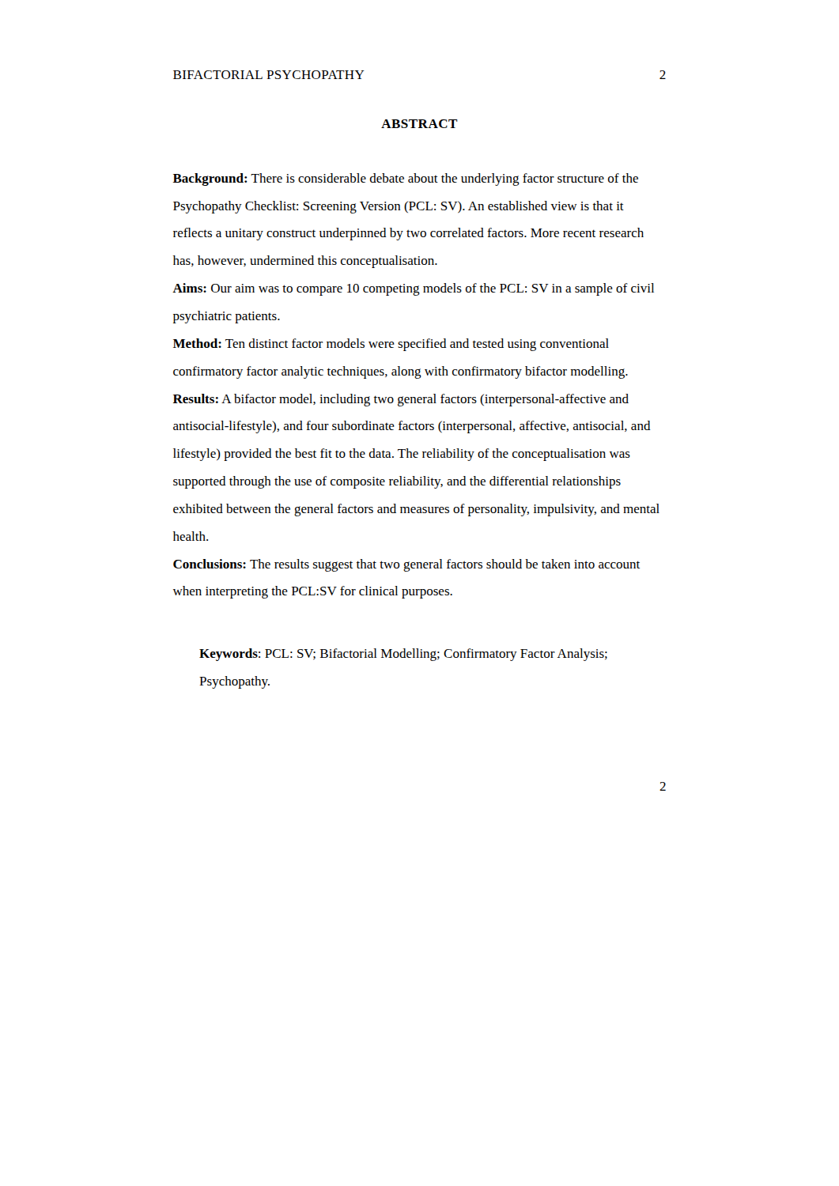Bifactorial Psychopathy 2
ABSTRACT
Background: There is considerable debate about the underlying factor structure of the Psychopathy Checklist: Screening Version (PCL: SV). An established view is that it reflects a unitary construct underpinned by two correlated factors. More recent research has, however, undermined this conceptualisation.
Aims: Our aim was to compare 10 competing models of the PCL: SV in a sample of civil psychiatric patients.
Method: Ten distinct factor models were specified and tested using conventional confirmatory factor analytic techniques, along with confirmatory bifactor modelling.
Results: A bifactor model, including two general factors (interpersonal-affective and antisocial-lifestyle), and four subordinate factors (interpersonal, affective, antisocial, and lifestyle) provided the best fit to the data. The reliability of the conceptualisation was supported through the use of composite reliability, and the differential relationships exhibited between the general factors and measures of personality, impulsivity, and mental health.
Conclusions: The results suggest that two general factors should be taken into account when interpreting the PCL:SV for clinical purposes.
Keywords: PCL: SV; Bifactorial Modelling; Confirmatory Factor Analysis; Psychopathy.
2